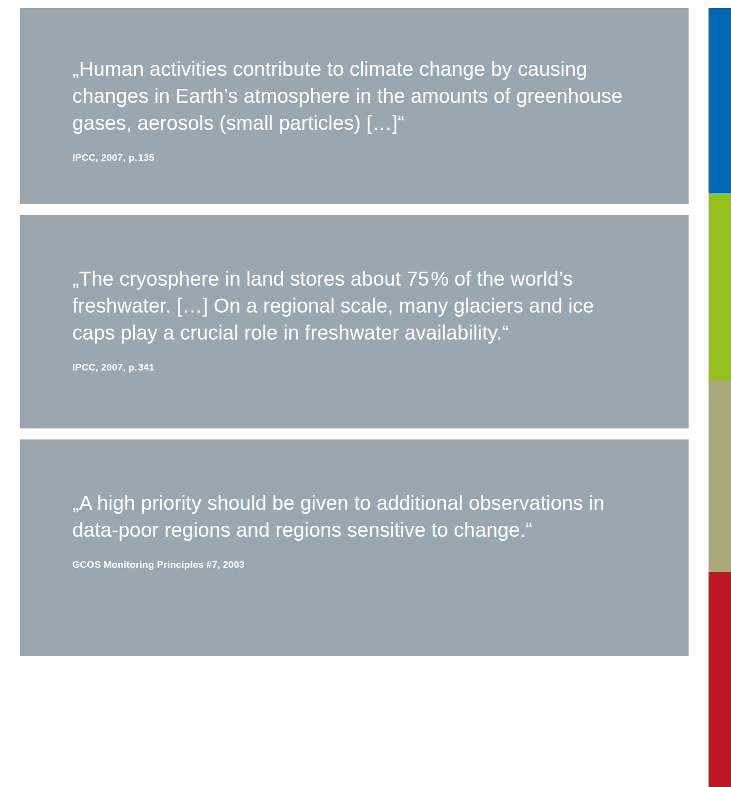„Human activities contribute to climate change by causing changes in Earth’s atmosphere in the amounts of greenhouse gases, aerosols (small particles) […]“
IPCC, 2007, p. 135
„The cryosphere in land stores about 75 % of the world’s freshwater. […] On a regional scale, many glaciers and ice caps play a crucial role in freshwater availability.“
IPCC, 2007, p. 341
„A high priority should be given to additional observations in data-poor regions and regions sensitive to change.“
GCOS Monitoring Principles #7, 2003